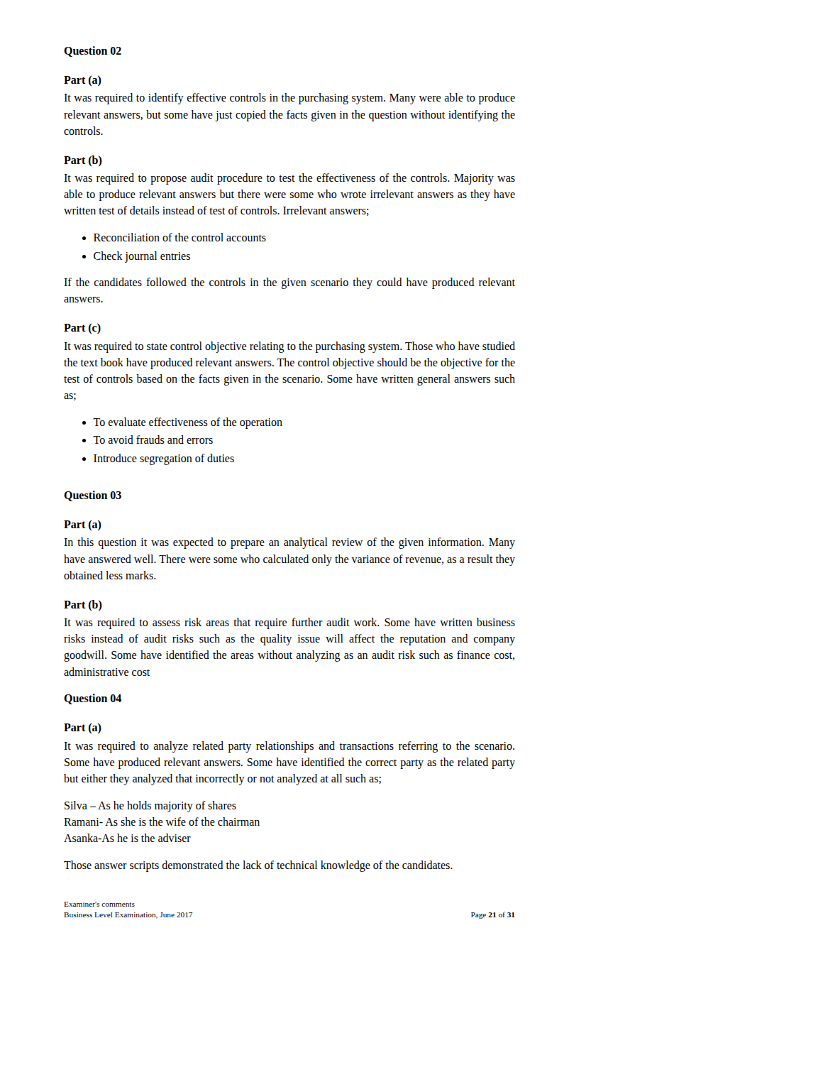Question 02
Part (a)
It was required to identify effective controls in the purchasing system. Many were able to produce relevant answers, but some have just copied the facts given in the question without identifying the controls.
Part (b)
It was required to propose audit procedure to test the effectiveness of the controls. Majority was able to produce relevant answers but there were some who wrote irrelevant answers as they have written test of details instead of test of controls. Irrelevant answers;
Reconciliation of the control accounts
Check journal entries
If the candidates followed the controls in the given scenario they could have produced relevant answers.
Part (c)
It was required to state control objective relating to the purchasing system. Those who have studied the text book have produced relevant answers. The control objective should be the objective for the test of controls based on the facts given in the scenario. Some have written general answers such as;
To evaluate effectiveness of the operation
To avoid frauds and errors
Introduce segregation of duties
Question 03
Part (a)
In this question it was expected to prepare an analytical review of the given information. Many have answered well. There were some who calculated only the variance of revenue, as a result they obtained less marks.
Part (b)
It was required to assess risk areas that require further audit work. Some have written business risks instead of audit risks such as the quality issue will affect the reputation and company goodwill. Some have identified the areas without analyzing as an audit risk such as finance cost, administrative cost
Question 04
Part (a)
It was required to analyze related party relationships and transactions referring to the scenario. Some have produced relevant answers. Some have identified the correct party as the related party but either they analyzed that incorrectly or not analyzed at all such as;
Silva – As he holds majority of shares
Ramani- As she is the wife of the chairman
Asanka-As he is the adviser
Those answer scripts demonstrated the lack of technical knowledge of the candidates.
Examiner's comments
Business Level Examination, June 2017
Page 21 of 31